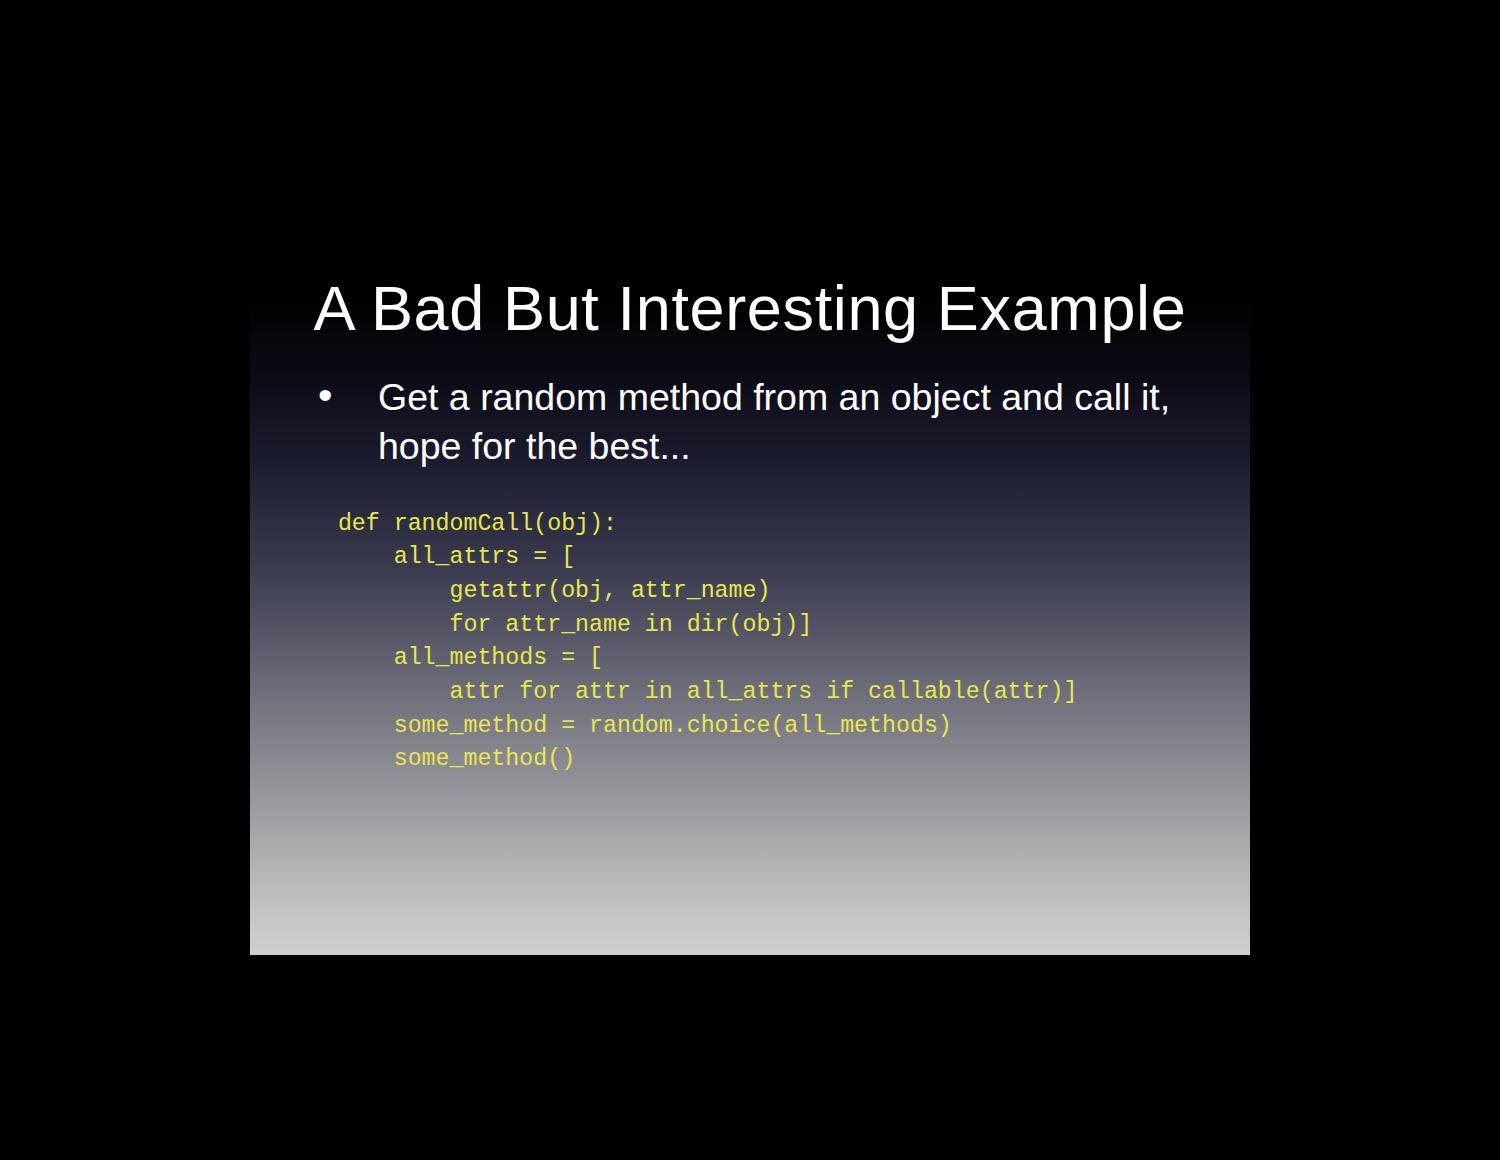A Bad But Interesting Example
Get a random method from an object and call it, hope for the best...
def randomCall(obj):
    all_attrs = [
        getattr(obj, attr_name)
        for attr_name in dir(obj)]
    all_methods = [
        attr for attr in all_attrs if callable(attr)]
    some_method = random.choice(all_methods)
    some_method()